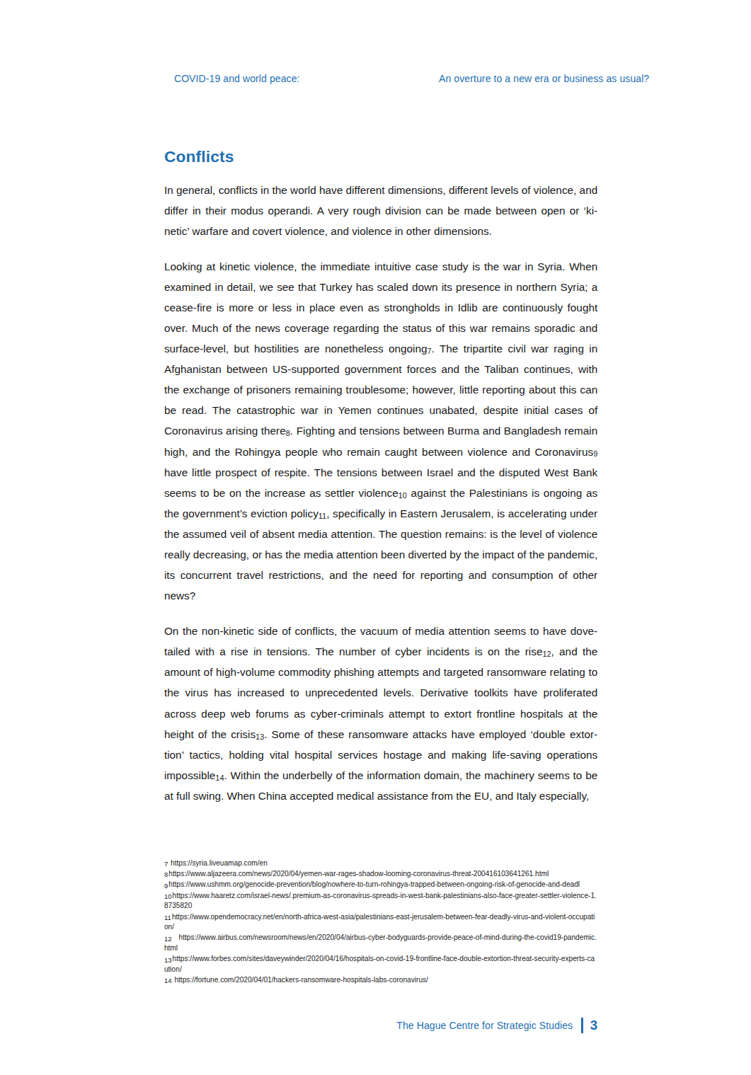COVID-19 and world peace: An overture to a new era or business as usual?
Conflicts
In general, conflicts in the world have different dimensions, different levels of violence, and differ in their modus operandi. A very rough division can be made between open or ‘kinetic’ warfare and covert violence, and violence in other dimensions.
Looking at kinetic violence, the immediate intuitive case study is the war in Syria. When examined in detail, we see that Turkey has scaled down its presence in northern Syria; a cease-fire is more or less in place even as strongholds in Idlib are continuously fought over. Much of the news coverage regarding the status of this war remains sporadic and surface-level, but hostilities are nonetheless ongoing7. The tripartite civil war raging in Afghanistan between US-supported government forces and the Taliban continues, with the exchange of prisoners remaining troublesome; however, little reporting about this can be read. The catastrophic war in Yemen continues unabated, despite initial cases of Coronavirus arising there8. Fighting and tensions between Burma and Bangladesh remain high, and the Rohingya people who remain caught between violence and Coronavirus9 have little prospect of respite. The tensions between Israel and the disputed West Bank seems to be on the increase as settler violence10 against the Palestinians is ongoing as the government’s eviction policy11, specifically in Eastern Jerusalem, is accelerating under the assumed veil of absent media attention. The question remains: is the level of violence really decreasing, or has the media attention been diverted by the impact of the pandemic, its concurrent travel restrictions, and the need for reporting and consumption of other news?
On the non-kinetic side of conflicts, the vacuum of media attention seems to have dove-tailed with a rise in tensions. The number of cyber incidents is on the rise12, and the amount of high-volume commodity phishing attempts and targeted ransomware relating to the virus has increased to unprecedented levels. Derivative toolkits have proliferated across deep web forums as cyber-criminals attempt to extort frontline hospitals at the height of the crisis13. Some of these ransomware attacks have employed ‘double extortion’ tactics, holding vital hospital services hostage and making life-saving operations impossible14. Within the underbelly of the information domain, the machinery seems to be at full swing. When China accepted medical assistance from the EU, and Italy especially,
7 https://syria.liveuamap.com/en
8https://www.aljazeera.com/news/2020/04/yemen-war-rages-shadow-looming-coronavirus-threat-200416103641261.html
9https://www.ushmm.org/genocide-prevention/blog/nowhere-to-turn-rohingya-trapped-between-ongoing-risk-of-genocide-and-deadl
10https://www.haaretz.com/israel-news/.premium-as-coronavirus-spreads-in-west-bank-palestinians-also-face-greater-settler-violence-1.8735820
11https://www.opendemocracy.net/en/north-africa-west-asia/palestinians-east-jerusalem-between-fear-deadly-virus-and-violent-occupation/
12https://www.airbus.com/newsroom/news/en/2020/04/airbus-cyber-bodyguards-provide-peace-of-mind-during-the-covid19-pandemic.html
13https://www.forbes.com/sites/daveywinder/2020/04/16/hospitals-on-covid-19-frontline-face-double-extortion-threat-security-experts-caution/
14 https://fortune.com/2020/04/01/hackers-ransomware-hospitals-labs-coronavirus/
The Hague Centre for Strategic Studies 3